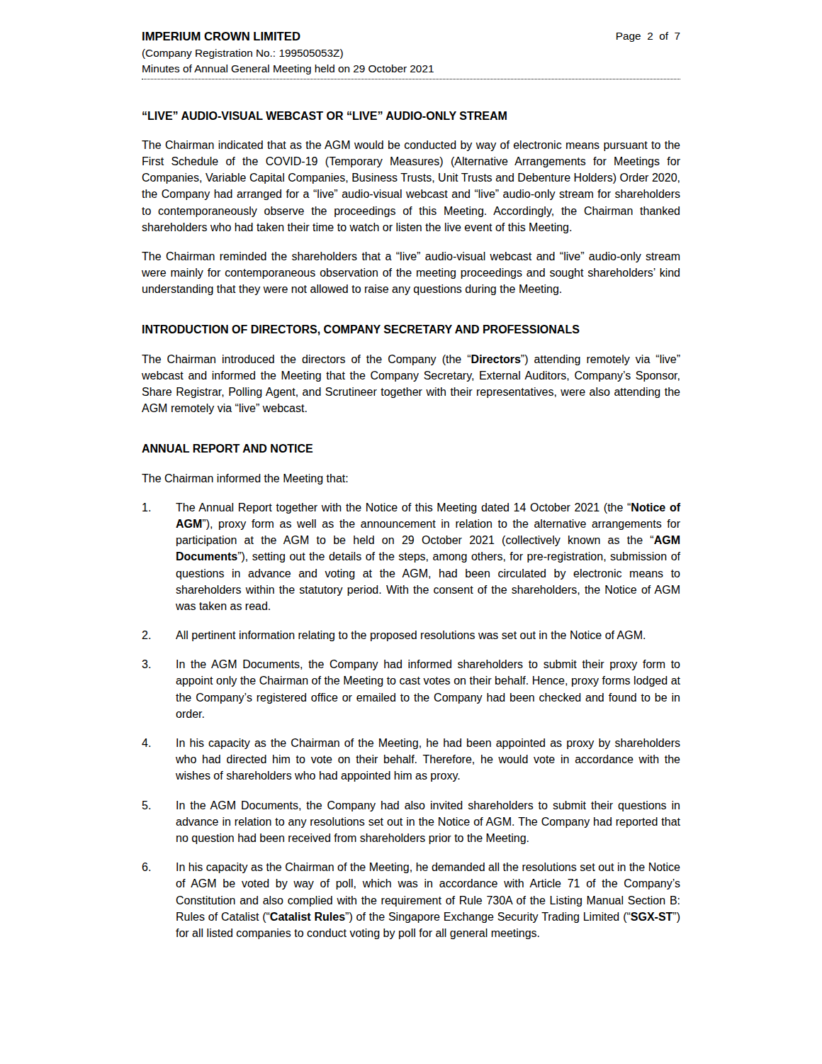Page 2 of 7
IMPERIUM CROWN LIMITED
(Company Registration No.: 199505053Z)
Minutes of Annual General Meeting held on 29 October 2021
“LIVE” AUDIO-VISUAL WEBCAST OR “LIVE” AUDIO-ONLY STREAM
The Chairman indicated that as the AGM would be conducted by way of electronic means pursuant to the First Schedule of the COVID-19 (Temporary Measures) (Alternative Arrangements for Meetings for Companies, Variable Capital Companies, Business Trusts, Unit Trusts and Debenture Holders) Order 2020, the Company had arranged for a “live” audio-visual webcast and “live” audio-only stream for shareholders to contemporaneously observe the proceedings of this Meeting. Accordingly, the Chairman thanked shareholders who had taken their time to watch or listen the live event of this Meeting.
The Chairman reminded the shareholders that a “live” audio-visual webcast and “live” audio-only stream were mainly for contemporaneous observation of the meeting proceedings and sought shareholders’ kind understanding that they were not allowed to raise any questions during the Meeting.
INTRODUCTION OF DIRECTORS, COMPANY SECRETARY AND PROFESSIONALS
The Chairman introduced the directors of the Company (the “Directors”) attending remotely via “live” webcast and informed the Meeting that the Company Secretary, External Auditors, Company’s Sponsor, Share Registrar, Polling Agent, and Scrutineer together with their representatives, were also attending the AGM remotely via “live” webcast.
ANNUAL REPORT AND NOTICE
The Chairman informed the Meeting that:
The Annual Report together with the Notice of this Meeting dated 14 October 2021 (the “Notice of AGM”), proxy form as well as the announcement in relation to the alternative arrangements for participation at the AGM to be held on 29 October 2021 (collectively known as the “AGM Documents”), setting out the details of the steps, among others, for pre-registration, submission of questions in advance and voting at the AGM, had been circulated by electronic means to shareholders within the statutory period. With the consent of the shareholders, the Notice of AGM was taken as read.
All pertinent information relating to the proposed resolutions was set out in the Notice of AGM.
In the AGM Documents, the Company had informed shareholders to submit their proxy form to appoint only the Chairman of the Meeting to cast votes on their behalf. Hence, proxy forms lodged at the Company’s registered office or emailed to the Company had been checked and found to be in order.
In his capacity as the Chairman of the Meeting, he had been appointed as proxy by shareholders who had directed him to vote on their behalf. Therefore, he would vote in accordance with the wishes of shareholders who had appointed him as proxy.
In the AGM Documents, the Company had also invited shareholders to submit their questions in advance in relation to any resolutions set out in the Notice of AGM. The Company had reported that no question had been received from shareholders prior to the Meeting.
In his capacity as the Chairman of the Meeting, he demanded all the resolutions set out in the Notice of AGM be voted by way of poll, which was in accordance with Article 71 of the Company’s Constitution and also complied with the requirement of Rule 730A of the Listing Manual Section B: Rules of Catalist (“Catalist Rules”) of the Singapore Exchange Security Trading Limited (“SGX-ST”) for all listed companies to conduct voting by poll for all general meetings.